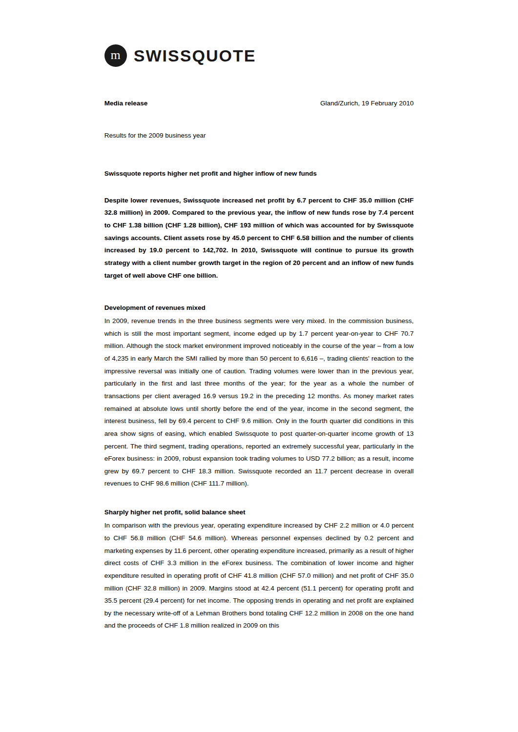m
SWISSQUOTE
Media release
Gland/Zurich, 19 February 2010
Results for the 2009 business year
Swissquote reports higher net profit and higher inflow of new funds
Despite lower revenues, Swissquote increased net profit by 6.7 percent to CHF 35.0 million (CHF 32.8 million) in 2009. Compared to the previous year, the inflow of new funds rose by 7.4 percent to CHF 1.38 billion (CHF 1.28 billion), CHF 193 million of which was accounted for by Swissquote savings accounts. Client assets rose by 45.0 percent to CHF 6.58 billion and the number of clients increased by 19.0 percent to 142,702. In 2010, Swissquote will continue to pursue its growth strategy with a client number growth target in the region of 20 percent and an inflow of new funds target of well above CHF one billion.
Development of revenues mixed
In 2009, revenue trends in the three business segments were very mixed. In the commission business, which is still the most important segment, income edged up by 1.7 percent year-on-year to CHF 70.7 million. Although the stock market environment improved noticeably in the course of the year – from a low of 4,235 in early March the SMI rallied by more than 50 percent to 6,616 –, trading clients' reaction to the impressive reversal was initially one of caution. Trading volumes were lower than in the previous year, particularly in the first and last three months of the year; for the year as a whole the number of transactions per client averaged 16.9 versus 19.2 in the preceding 12 months. As money market rates remained at absolute lows until shortly before the end of the year, income in the second segment, the interest business, fell by 69.4 percent to CHF 9.6 million. Only in the fourth quarter did conditions in this area show signs of easing, which enabled Swissquote to post quarter-on-quarter income growth of 13 percent. The third segment, trading operations, reported an extremely successful year, particularly in the eForex business: in 2009, robust expansion took trading volumes to USD 77.2 billion; as a result, income grew by 69.7 percent to CHF 18.3 million. Swissquote recorded an 11.7 percent decrease in overall revenues to CHF 98.6 million (CHF 111.7 million).
Sharply higher net profit, solid balance sheet
In comparison with the previous year, operating expenditure increased by CHF 2.2 million or 4.0 percent to CHF 56.8 million (CHF 54.6 million). Whereas personnel expenses declined by 0.2 percent and marketing expenses by 11.6 percent, other operating expenditure increased, primarily as a result of higher direct costs of CHF 3.3 million in the eForex business. The combination of lower income and higher expenditure resulted in operating profit of CHF 41.8 million (CHF 57.0 million) and net profit of CHF 35.0 million (CHF 32.8 million) in 2009. Margins stood at 42.4 percent (51.1 percent) for operating profit and 35.5 percent (29.4 percent) for net income. The opposing trends in operating and net profit are explained by the necessary write-off of a Lehman Brothers bond totaling CHF 12.2 million in 2008 on the one hand and the proceeds of CHF 1.8 million realized in 2009 on this